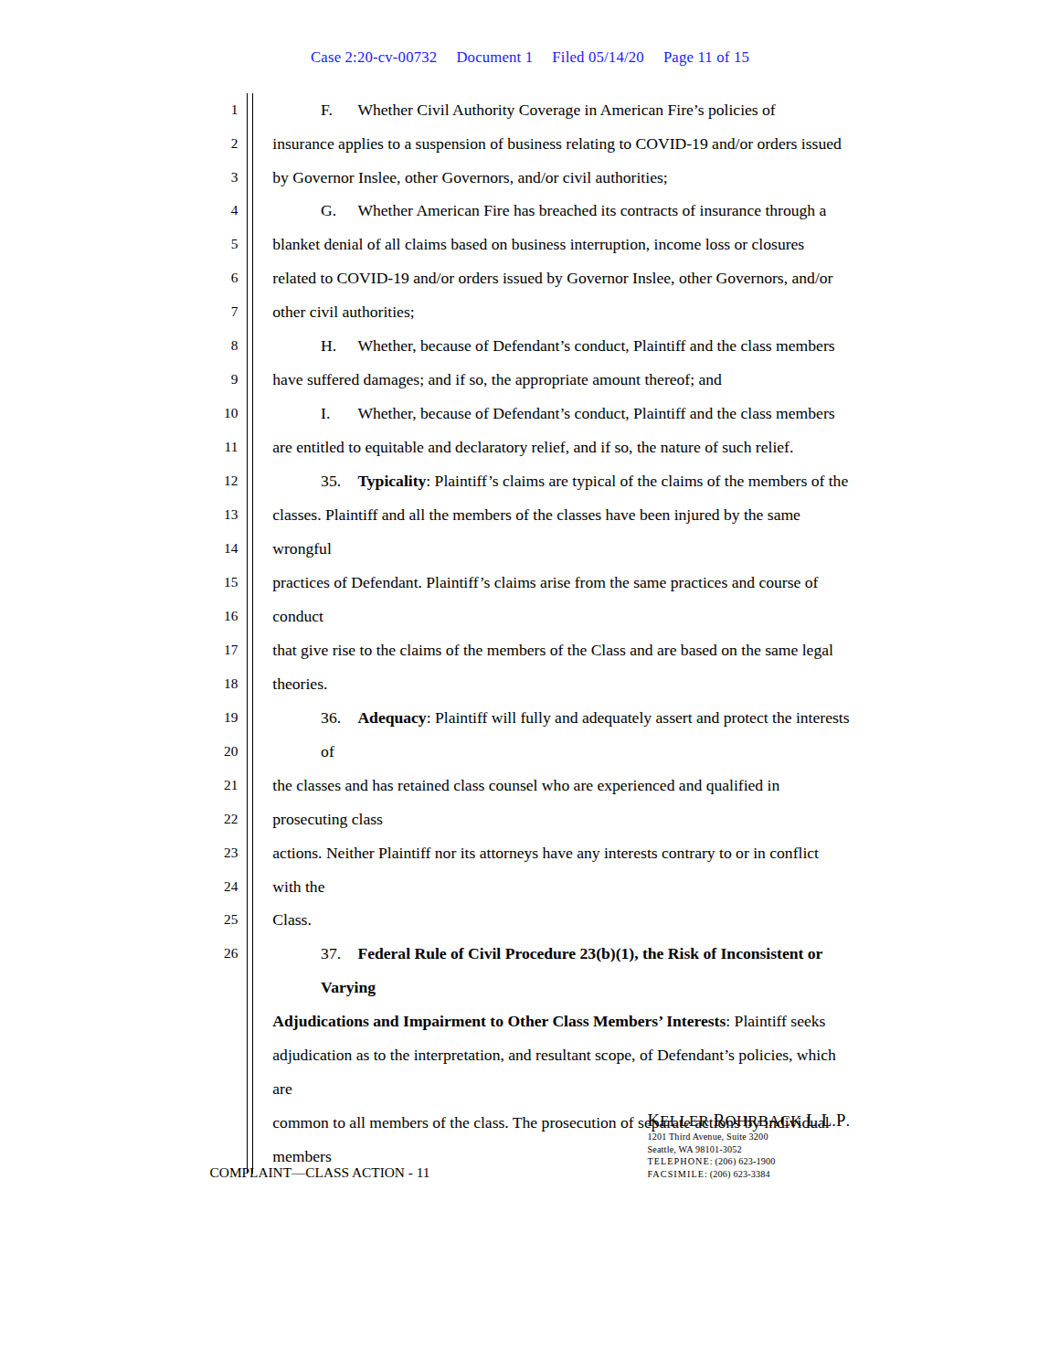Case 2:20-cv-00732 Document 1 Filed 05/14/20 Page 11 of 15
1
2
3
4
5
6
7
8
9
10
11
12
13
14
15
16
17
18
19
20
21
22
23
24
25
26
F. Whether Civil Authority Coverage in American Fire’s policies of
insurance applies to a suspension of business relating to COVID-19 and/or orders issued
by Governor Inslee, other Governors, and/or civil authorities;
G. Whether American Fire has breached its contracts of insurance through a
blanket denial of all claims based on business interruption, income loss or closures
related to COVID-19 and/or orders issued by Governor Inslee, other Governors, and/or
other civil authorities;
H. Whether, because of Defendant’s conduct, Plaintiff and the class members
have suffered damages; and if so, the appropriate amount thereof; and
I. Whether, because of Defendant’s conduct, Plaintiff and the class members
are entitled to equitable and declaratory relief, and if so, the nature of such relief.
35. Typicality: Plaintiff’s claims are typical of the claims of the members of the
classes. Plaintiff and all the members of the classes have been injured by the same wrongful
practices of Defendant. Plaintiff’s claims arise from the same practices and course of conduct
that give rise to the claims of the members of the Class and are based on the same legal theories.
36. Adequacy: Plaintiff will fully and adequately assert and protect the interests of
the classes and has retained class counsel who are experienced and qualified in prosecuting class
actions. Neither Plaintiff nor its attorneys have any interests contrary to or in conflict with the
Class.
37. Federal Rule of Civil Procedure 23(b)(1), the Risk of Inconsistent or Varying
Adjudications and Impairment to Other Class Members’ Interests: Plaintiff seeks
adjudication as to the interpretation, and resultant scope, of Defendant’s policies, which are
common to all members of the class. The prosecution of separate actions by individual members
COMPLAINT—CLASS ACTION - 11
KELLER ROHRBACK L.L.P.
1201 Third Avenue, Suite 3200
Seattle, WA 98101-3052
TELEPHONE: (206) 623-1900
FACSIMILE: (206) 623-3384